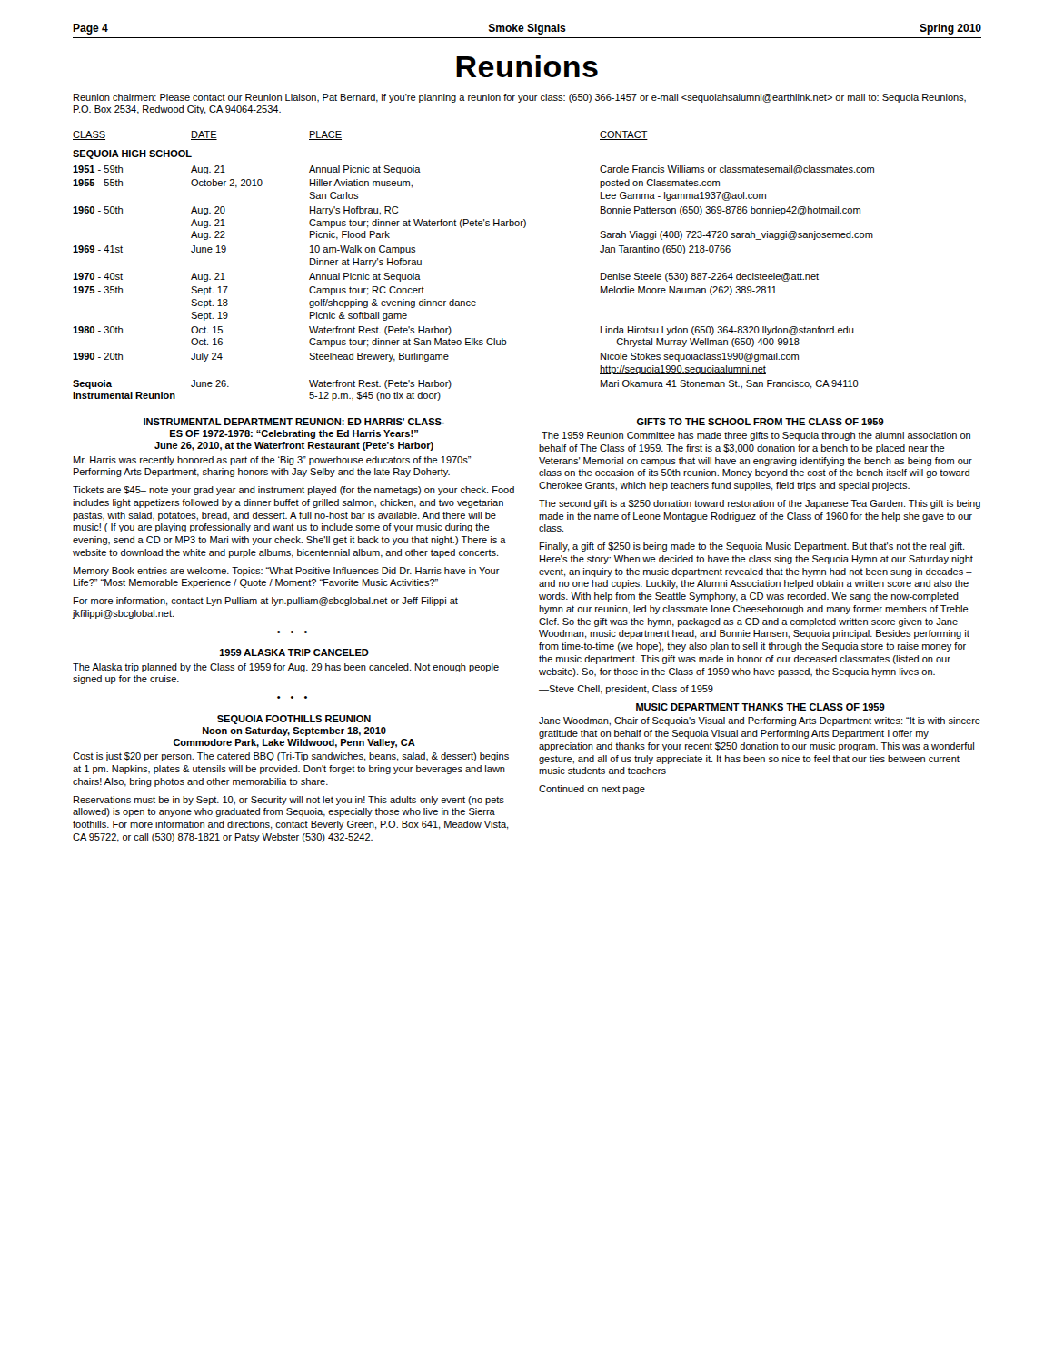Page 4
Smoke Signals
Spring 2010
Reunions
Reunion chairmen: Please contact our Reunion Liaison, Pat Bernard, if you're planning a reunion for your class: (650) 366-1457 or e-mail <sequoiahsalumni@earthlink.net> or mail to: Sequoia Reunions, P.O. Box 2534, Redwood City, CA 94064-2534.
| CLASS | DATE | PLACE | CONTACT |
| --- | --- | --- | --- |
| SEQUOIA HIGH SCHOOL |
| 1951 - 59th | Aug. 21 | Annual Picnic at Sequoia | Carole Francis Williams or classmatesemail@classmates.com |
| 1955 - 55th | October 2, 2010 | Hiller Aviation museum, San Carlos | posted on Classmates.com Lee Gamma - lgamma1937@aol.com |
| 1960 - 50th | Aug. 20 Aug. 21 Aug. 22 | Harry's Hofbrau, RC Campus tour; dinner at Waterfont (Pete's Harbor) Picnic, Flood Park | Bonnie Patterson (650) 369-8786 bonniep42@hotmail.com Sarah Viaggi (408) 723-4720 sarah_viaggi@sanjosemed.com |
| 1969 - 41st | June 19 | 10 am-Walk on Campus Dinner at Harry's Hofbrau | Jan Tarantino (650) 218-0766 |
| 1970 - 40st | Aug. 21 | Annual Picnic at Sequoia | Denise Steele (530) 887-2264 decisteele@att.net |
| 1975 - 35th | Sept. 17 Sept. 18 Sept. 19 | Campus tour; RC Concert golf/shopping & evening dinner dance Picnic & softball game | Melodie Moore Nauman (262) 389-2811 |
| 1980 - 30th | Oct. 15 Oct. 16 | Waterfront Rest. (Pete's Harbor) Campus tour; dinner at San Mateo Elks Club | Linda Hirotsu Lydon (650) 364-8320 llydon@stanford.edu Chrystal Murray Wellman (650) 400-9918 |
| 1990 - 20th | July 24 | Steelhead Brewery, Burlingame | Nicole Stokes sequoiaclass1990@gmail.com http://sequoia1990.sequoiaalumni.net |
| Sequoia Instrumental Reunion | June 26. | Waterfront Rest. (Pete's Harbor) 5-12 p.m., $45 (no tix at door) | Mari Okamura 41 Stoneman St., San Francisco, CA 94110 |
INSTRUMENTAL DEPARTMENT REUNION: ED HARRIS' CLASS-
ES OF 1972-1978: “Celebrating the Ed Harris Years!”
June 26, 2010, at the Waterfront Restaurant (Pete's Harbor)
Mr. Harris was recently honored as part of the ‘Big 3” powerhouse educators of the 1970s” Performing Arts Department, sharing honors with Jay Selby and the late Ray Doherty.
Tickets are $45– note your grad year and instrument played (for the nametags) on your check. Food includes light appetizers followed by a dinner buffet of grilled salmon, chicken, and two vegetarian pastas, with salad, potatoes, bread, and dessert. A full no-host bar is available. And there will be music! ( If you are playing professionally and want us to include some of your music during the evening, send a CD or MP3 to Mari with your check. She'll get it back to you that night.) There is a website to download the white and purple albums, bicentennial album, and other taped concerts.
Memory Book entries are welcome. Topics: “What Positive Influences Did Dr. Harris have in Your Life?” “Most Memorable Experience / Quote / Moment? “Favorite Music Activities?”
For more information, contact Lyn Pulliam at lyn.pulliam@sbcglobal.net or Jeff Filippi at jkfilippi@sbcglobal.net.
• • •
1959 ALASKA TRIP CANCELED
The Alaska trip planned by the Class of 1959 for Aug. 29 has been canceled. Not enough people signed up for the cruise.
• • •
SEQUOIA FOOTHILLS REUNION
Noon on Saturday, September 18, 2010
Commodore Park, Lake Wildwood, Penn Valley, CA
Cost is just $20 per person. The catered BBQ (Tri-Tip sandwiches, beans, salad, & dessert) begins at 1 pm. Napkins, plates & utensils will be provided. Don't forget to bring your beverages and lawn chairs! Also, bring photos and other memorabilia to share.
Reservations must be in by Sept. 10, or Security will not let you in! This adults-only event (no pets allowed) is open to anyone who graduated from Sequoia, especially those who live in the Sierra foothills. For more information and directions, contact Beverly Green, P.O. Box 641, Meadow Vista, CA 95722, or call (530) 878-1821 or Patsy Webster (530) 432-5242.
GIFTS TO THE SCHOOL FROM THE CLASS OF 1959
The 1959 Reunion Committee has made three gifts to Sequoia through the alumni association on behalf of The Class of 1959. The first is a $3,000 donation for a bench to be placed near the Veterans' Memorial on campus that will have an engraving identifying the bench as being from our class on the occasion of its 50th reunion. Money beyond the cost of the bench itself will go toward Cherokee Grants, which help teachers fund supplies, field trips and special projects.
The second gift is a $250 donation toward restoration of the Japanese Tea Garden. This gift is being made in the name of Leone Montague Rodriguez of the Class of 1960 for the help she gave to our class.
Finally, a gift of $250 is being made to the Sequoia Music Department. But that's not the real gift. Here's the story: When we decided to have the class sing the Sequoia Hymn at our Saturday night event, an inquiry to the music department revealed that the hymn had not been sung in decades – and no one had copies. Luckily, the Alumni Association helped obtain a written score and also the words. With help from the Seattle Symphony, a CD was recorded. We sang the now-completed hymn at our reunion, led by classmate Ione Cheeseborough and many former members of Treble Clef. So the gift was the hymn, packaged as a CD and a completed written score given to Jane Woodman, music department head, and Bonnie Hansen, Sequoia principal. Besides performing it from time-to-time (we hope), they also plan to sell it through the Sequoia store to raise money for the music department. This gift was made in honor of our deceased classmates (listed on our website). So, for those in the Class of 1959 who have passed, the Sequoia hymn lives on.
—Steve Chell, president, Class of 1959
MUSIC DEPARTMENT THANKS THE CLASS OF 1959
Jane Woodman, Chair of Sequoia's Visual and Performing Arts Department writes: “It is with sincere gratitude that on behalf of the Sequoia Visual and Performing Arts Department I offer my appreciation and thanks for your recent $250 donation to our music program. This was a wonderful gesture, and all of us truly appreciate it. It has been so nice to feel that our ties between current music students and teachers
Continued on next page